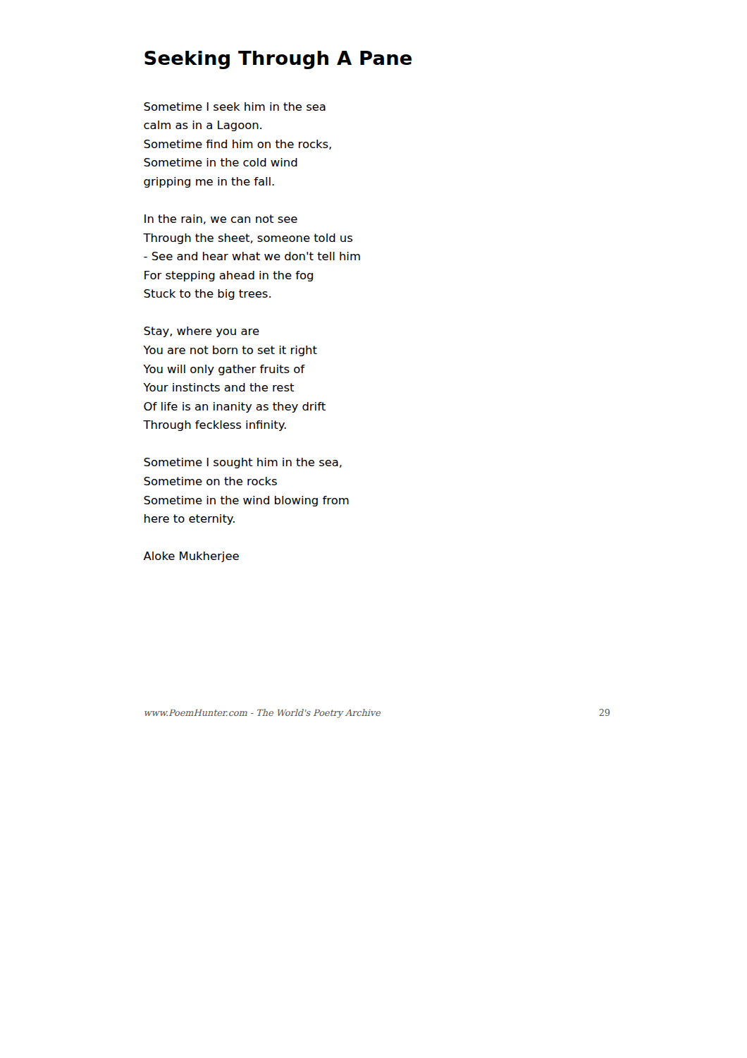Seeking Through A Pane
Sometime I seek him in the sea
calm as in a Lagoon.
Sometime find him on the rocks,
Sometime in the cold wind
gripping me in the fall.
In the rain, we can not see
Through the sheet, someone told us
- See and hear what we don't tell him
For stepping ahead in the fog
Stuck to the big trees.
Stay, where you are
You are not born to set it right
You will only gather fruits of
Your instincts and the rest
Of life is an inanity as they drift
Through feckless infinity.
Sometime I sought him in the sea,
Sometime on the rocks
Sometime in the wind blowing from
here to eternity.
Aloke Mukherjee
www.PoemHunter.com - The World's Poetry Archive 29